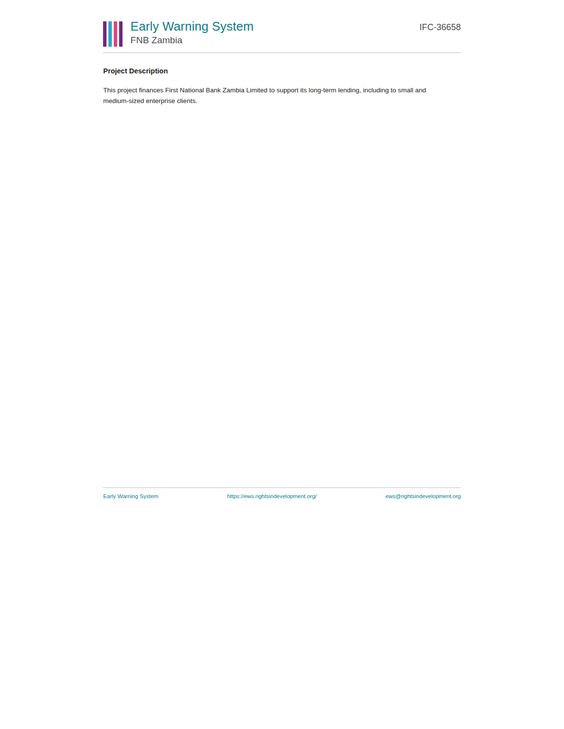Early Warning System
FNB Zambia
IFC-36658
Project Description
This project finances First National Bank Zambia Limited to support its long-term lending, including to small and medium-sized enterprise clients.
Early Warning System
https://ews.rightsindevelopment.org/
ews@rightsindevelopment.org